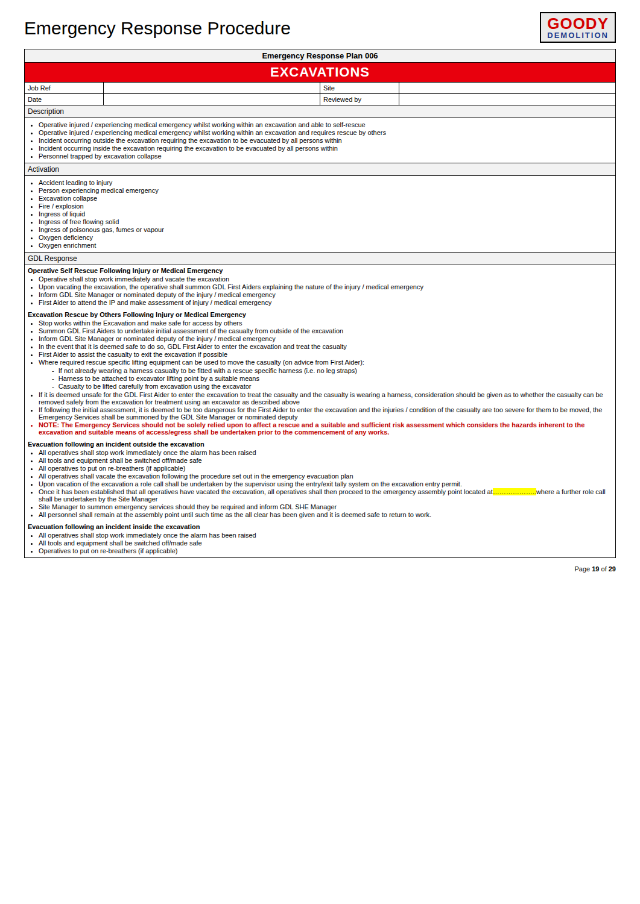Emergency Response Procedure
GOODY
DEMOLITION
| Emergency Response Plan 006 |
| EXCAVATIONS |
| Job Ref | | Site | |
| Date | | Reviewed by | |
| Description |
| Operative injured / experiencing medical emergency whilst working within an excavation and able to self-rescue Operative injured / experiencing medical emergency whilst working within an excavation and requires rescue by others Incident occurring outside the excavation requiring the excavation to be evacuated by all persons within Incident occurring inside the excavation requiring the excavation to be evacuated by all persons within Personnel trapped by excavation collapse |
| Activation |
| Accident leading to injury Person experiencing medical emergency Excavation collapse Fire / explosion Ingress of liquid Ingress of free flowing solid Ingress of poisonous gas, fumes or vapour Oxygen deficiency Oxygen enrichment |
| GDL Response |
| Operative Self Rescue Following Injury or Medical Emergency Operative shall stop work immediately and vacate the excavation Upon vacating the excavation, the operative shall summon GDL First Aiders explaining the nature of the injury / medical emergency Inform GDL Site Manager or nominated deputy of the injury / medical emergency First Aider to attend the IP and make assessment of injury / medical emergency Excavation Rescue by Others Following Injury or Medical Emergency Stop works within the Excavation and make safe for access by others Summon GDL First Aiders to undertake initial assessment of the casualty from outside of the excavation Inform GDL Site Manager or nominated deputy of the injury / medical emergency In the event that it is deemed safe to do so, GDL First Aider to enter the excavation and treat the casualty First Aider to assist the casualty to exit the excavation if possible Where required rescue specific lifting equipment can be used to move the casualty (on advice from First Aider): If not already wearing a harness casualty to be fitted with a rescue specific harness (i.e. no leg straps) Harness to be attached to excavator lifting point by a suitable means Casualty to be lifted carefully from excavation using the excavator If it is deemed unsafe for the GDL First Aider to enter the excavation to treat the casualty and the casualty is wearing a harness, consideration should be given as to whether the casualty can be removed safely from the excavation for treatment using an excavator as described above If following the initial assessment, it is deemed to be too dangerous for the First Aider to enter the excavation and the injuries / condition of the casualty are too severe for them to be moved, the Emergency Services shall be summoned by the GDL Site Manager or nominated deputy NOTE: The Emergency Services should not be solely relied upon to affect a rescue and a suitable and sufficient risk assessment which considers the hazards inherent to the excavation and suitable means of access/egress shall be undertaken prior to the commencement of any works. Evacuation following an incident outside the excavation All operatives shall stop work immediately once the alarm has been raised All tools and equipment shall be switched off/made safe All operatives to put on re-breathers (if applicable) All operatives shall vacate the excavation following the procedure set out in the emergency evacuation plan Upon vacation of the excavation a role call shall be undertaken by the supervisor using the entry/exit tally system on the excavation entry permit. Once it has been established that all operatives have vacated the excavation, all operatives shall then proceed to the emergency assembly point located at ……………….. where a further role call shall be undertaken by the Site Manager Site Manager to summon emergency services should they be required and inform GDL SHE Manager All personnel shall remain at the assembly point until such time as the all clear has been given and it is deemed safe to return to work. Evacuation following an incident inside the excavation All operatives shall stop work immediately once the alarm has been raised All tools and equipment shall be switched off/made safe Operatives to put on re-breathers (if applicable) |
Page 19 of 29